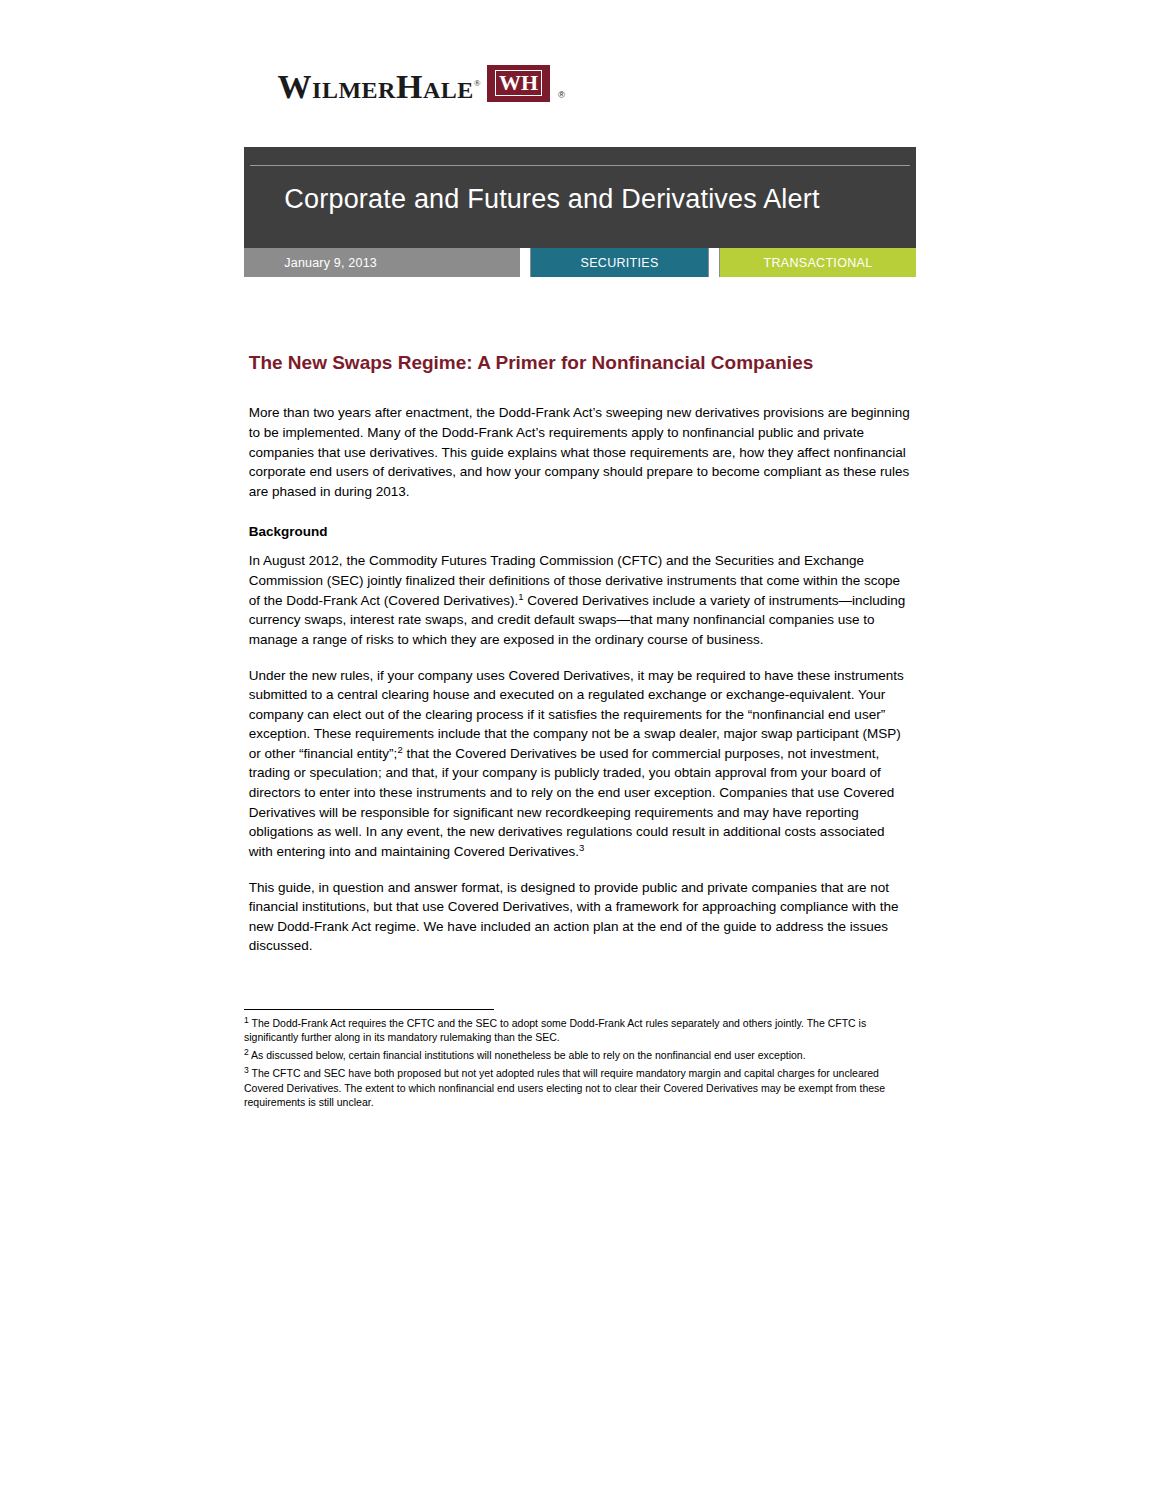WilmerHale®
WH
®
Corporate and Futures and Derivatives Alert
January 9, 2013
SECURITIES
TRANSACTIONAL
The New Swaps Regime: A Primer for Nonfinancial Companies
More than two years after enactment, the Dodd-Frank Act’s sweeping new derivatives provisions are beginning to be implemented. Many of the Dodd-Frank Act’s requirements apply to nonfinancial public and private companies that use derivatives. This guide explains what those requirements are, how they affect nonfinancial corporate end users of derivatives, and how your company should prepare to become compliant as these rules are phased in during 2013.
Background
In August 2012, the Commodity Futures Trading Commission (CFTC) and the Securities and Exchange Commission (SEC) jointly finalized their definitions of those derivative instruments that come within the scope of the Dodd-Frank Act (Covered Derivatives).1 Covered Derivatives include a variety of instruments—including currency swaps, interest rate swaps, and credit default swaps—that many nonfinancial companies use to manage a range of risks to which they are exposed in the ordinary course of business.
Under the new rules, if your company uses Covered Derivatives, it may be required to have these instruments submitted to a central clearing house and executed on a regulated exchange or exchange-equivalent. Your company can elect out of the clearing process if it satisfies the requirements for the “nonfinancial end user” exception. These requirements include that the company not be a swap dealer, major swap participant (MSP) or other “financial entity”;2 that the Covered Derivatives be used for commercial purposes, not investment, trading or speculation; and that, if your company is publicly traded, you obtain approval from your board of directors to enter into these instruments and to rely on the end user exception. Companies that use Covered Derivatives will be responsible for significant new recordkeeping requirements and may have reporting obligations as well. In any event, the new derivatives regulations could result in additional costs associated with entering into and maintaining Covered Derivatives.3
This guide, in question and answer format, is designed to provide public and private companies that are not financial institutions, but that use Covered Derivatives, with a framework for approaching compliance with the new Dodd-Frank Act regime. We have included an action plan at the end of the guide to address the issues discussed.
1 The Dodd-Frank Act requires the CFTC and the SEC to adopt some Dodd-Frank Act rules separately and others jointly. The CFTC is significantly further along in its mandatory rulemaking than the SEC.
2 As discussed below, certain financial institutions will nonetheless be able to rely on the nonfinancial end user exception.
3 The CFTC and SEC have both proposed but not yet adopted rules that will require mandatory margin and capital charges for uncleared Covered Derivatives. The extent to which nonfinancial end users electing not to clear their Covered Derivatives may be exempt from these requirements is still unclear.